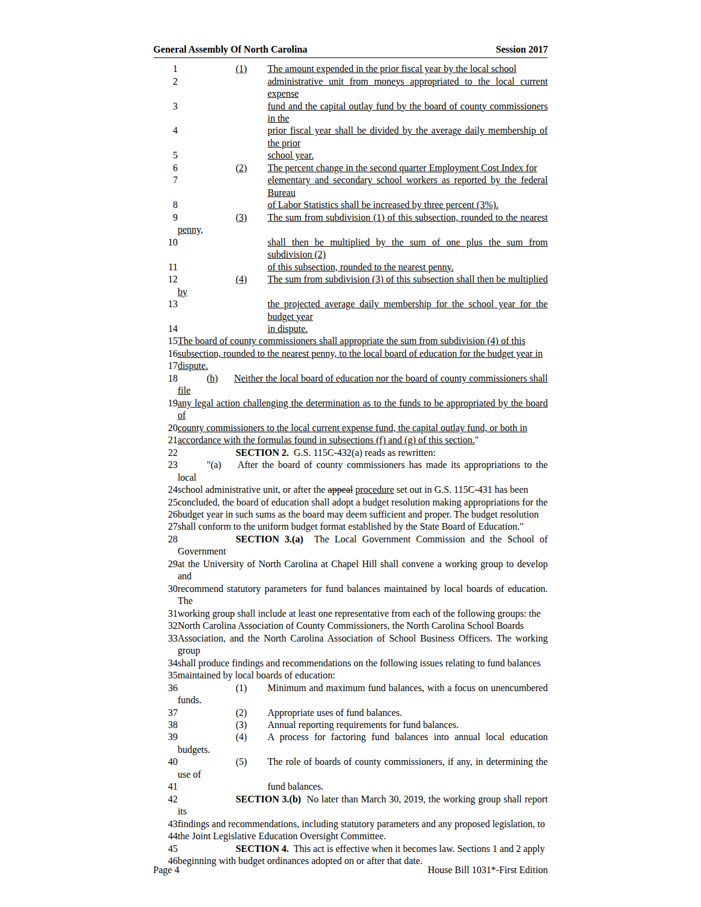General Assembly Of North Carolina
Session 2017
| 1 | (1) The amount expended in the prior fiscal year by the local school |
| 2 | administrative unit from moneys appropriated to the local current expense |
| 3 | fund and the capital outlay fund by the board of county commissioners in the |
| 4 | prior fiscal year shall be divided by the average daily membership of the prior |
| 5 | school year. |
| 6 | (2) The percent change in the second quarter Employment Cost Index for |
| 7 | elementary and secondary school workers as reported by the federal Bureau |
| 8 | of Labor Statistics shall be increased by three percent (3%). |
| 9 | (3) The sum from subdivision (1) of this subsection, rounded to the nearest penny, |
| 10 | shall then be multiplied by the sum of one plus the sum from subdivision (2) |
| 11 | of this subsection, rounded to the nearest penny. |
| 12 | (4) The sum from subdivision (3) of this subsection shall then be multiplied by |
| 13 | the projected average daily membership for the school year for the budget year |
| 14 | in dispute. |
| 15 | The board of county commissioners shall appropriate the sum from subdivision (4) of this |
| 16 | subsection, rounded to the nearest penny, to the local board of education for the budget year in |
| 17 | dispute. |
| 18 | (h) Neither the local board of education nor the board of county commissioners shall file |
| 19 | any legal action challenging the determination as to the funds to be appropriated by the board of |
| 20 | county commissioners to the local current expense fund, the capital outlay fund, or both in |
| 21 | accordance with the formulas found in subsections (f) and (g) of this section. " |
| 22 | SECTION 2. G.S. 115C-432(a) reads as rewritten: |
| 23 | "(a) After the board of county commissioners has made its appropriations to the local |
| 24 | school administrative unit, or after the appeal procedure set out in G.S. 115C-431 has been |
| 25 | concluded, the board of education shall adopt a budget resolution making appropriations for the |
| 26 | budget year in such sums as the board may deem sufficient and proper. The budget resolution |
| 27 | shall conform to the uniform budget format established by the State Board of Education." |
| 28 | SECTION 3.(a) The Local Government Commission and the School of Government |
| 29 | at the University of North Carolina at Chapel Hill shall convene a working group to develop and |
| 30 | recommend statutory parameters for fund balances maintained by local boards of education. The |
| 31 | working group shall include at least one representative from each of the following groups: the |
| 32 | North Carolina Association of County Commissioners, the North Carolina School Boards |
| 33 | Association, and the North Carolina Association of School Business Officers. The working group |
| 34 | shall produce findings and recommendations on the following issues relating to fund balances |
| 35 | maintained by local boards of education: |
| 36 | (1) Minimum and maximum fund balances, with a focus on unencumbered funds. |
| 37 | (2) Appropriate uses of fund balances. |
| 38 | (3) Annual reporting requirements for fund balances. |
| 39 | (4) A process for factoring fund balances into annual local education budgets. |
| 40 | (5) The role of boards of county commissioners, if any, in determining the use of |
| 41 | fund balances. |
| 42 | SECTION 3.(b) No later than March 30, 2019, the working group shall report its |
| 43 | findings and recommendations, including statutory parameters and any proposed legislation, to |
| 44 | the Joint Legislative Education Oversight Committee. |
| 45 | SECTION 4. This act is effective when it becomes law. Sections 1 and 2 apply |
| 46 | beginning with budget ordinances adopted on or after that date. |
Page 4
House Bill 1031*-First Edition